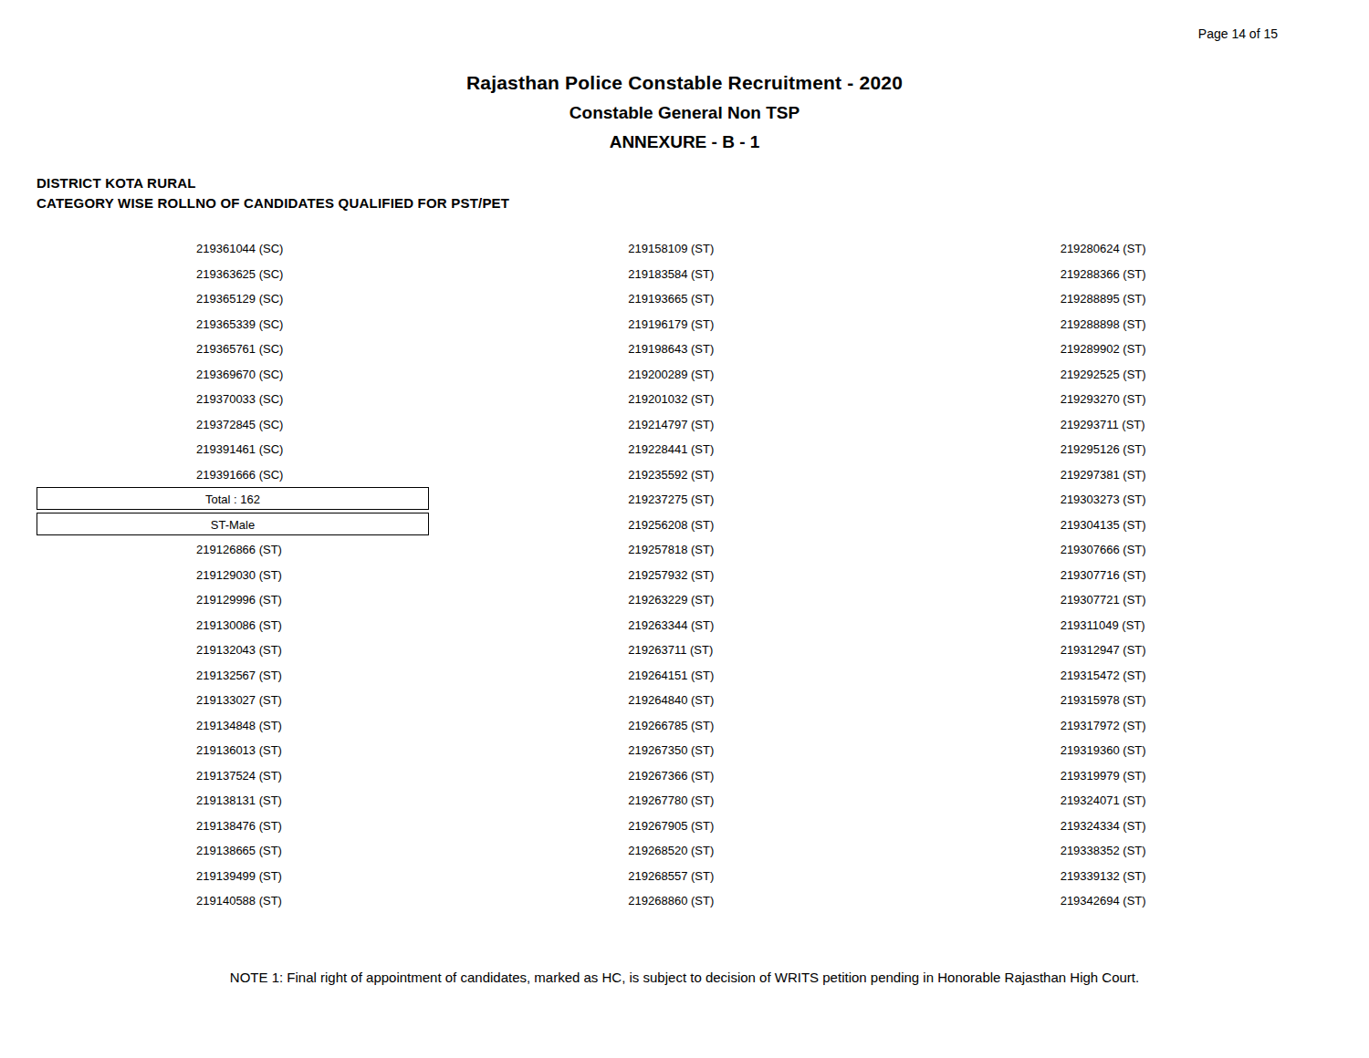Page 14 of 15
Rajasthan Police Constable Recruitment - 2020
Constable General Non TSP
ANNEXURE - B - 1
DISTRICT KOTA RURAL
CATEGORY WISE ROLLNO OF CANDIDATES QUALIFIED FOR PST/PET
| 219361044 (SC) 219363625 (SC) 219365129 (SC) 219365339 (SC) 219365761 (SC) 219369670 (SC) 219370033 (SC) 219372845 (SC) 219391461 (SC) 219391666 (SC) Total : 162 ST-Male 219126866 (ST) 219129030 (ST) 219129996 (ST) 219130086 (ST) 219132043 (ST) 219132567 (ST) 219133027 (ST) 219134848 (ST) 219136013 (ST) 219137524 (ST) 219138131 (ST) 219138476 (ST) 219138665 (ST) 219139499 (ST) 219140588 (ST) | 219158109 (ST) 219183584 (ST) 219193665 (ST) 219196179 (ST) 219198643 (ST) 219200289 (ST) 219201032 (ST) 219214797 (ST) 219228441 (ST) 219235592 (ST) 219237275 (ST) 219256208 (ST) 219257818 (ST) 219257932 (ST) 219263229 (ST) 219263344 (ST) 219263711 (ST) 219264151 (ST) 219264840 (ST) 219266785 (ST) 219267350 (ST) 219267366 (ST) 219267780 (ST) 219267905 (ST) 219268520 (ST) 219268557 (ST) 219268860 (ST) | 219280624 (ST) 219288366 (ST) 219288895 (ST) 219288898 (ST) 219289902 (ST) 219292525 (ST) 219293270 (ST) 219293711 (ST) 219295126 (ST) 219297381 (ST) 219303273 (ST) 219304135 (ST) 219307666 (ST) 219307716 (ST) 219307721 (ST) 219311049 (ST) 219312947 (ST) 219315472 (ST) 219315978 (ST) 219317972 (ST) 219319360 (ST) 219319979 (ST) 219324071 (ST) 219324334 (ST) 219338352 (ST) 219339132 (ST) 219342694 (ST) |
NOTE 1: Final right of appointment of candidates, marked as HC, is subject to decision of WRITS petition pending in Honorable Rajasthan High Court.